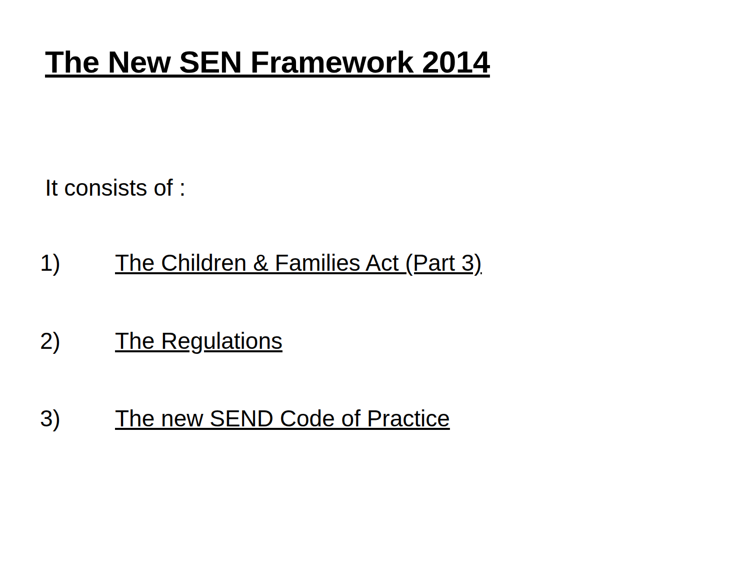The New SEN Framework 2014
It consists of :
1) The Children & Families Act (Part 3)
2) The Regulations
3) The new SEND Code of Practice